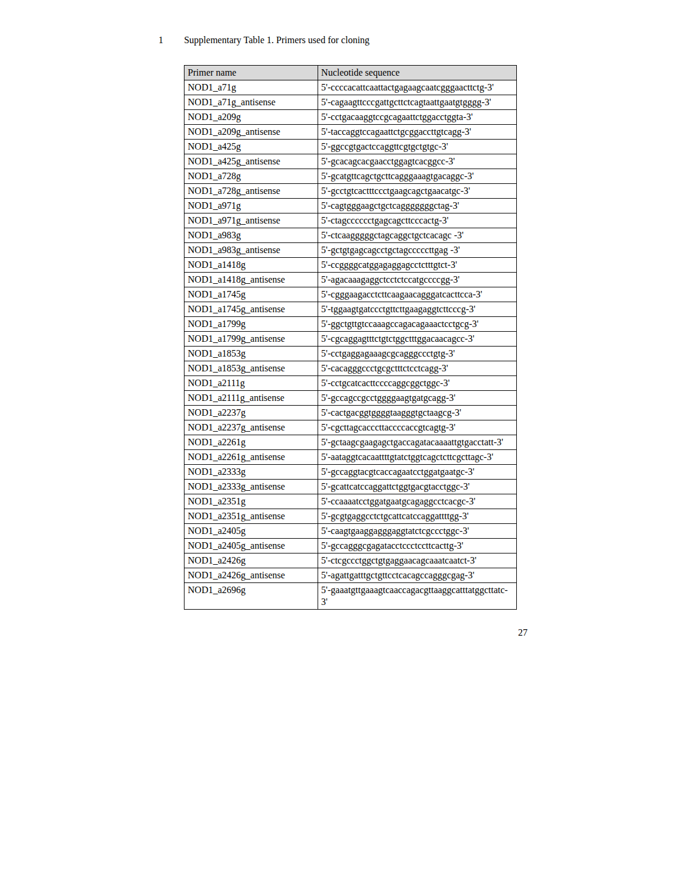1 Supplementary Table 1. Primers used for cloning
| Primer name | Nucleotide sequence |
| --- | --- |
| NOD1_a71g | 5'-ccccacattcaattactgagaagcaatcgggaacttctg-3' |
| NOD1_a71g_antisense | 5'-cagaagttcccgattgcttctcagtaattgaatgtgggg-3' |
| NOD1_a209g | 5'-cctgacaaggtccgcagaattctggacctggta-3' |
| NOD1_a209g_antisense | 5'-taccaggtccagaattctgcggaccttgtcagg-3' |
| NOD1_a425g | 5'-ggccgtgactccaggttcgtgctgtgc-3' |
| NOD1_a425g_antisense | 5'-gcacagcacgaacctggagtcacggcc-3' |
| NOD1_a728g | 5'-gcatgttcagctgcttcagggaaagtgacaggc-3' |
| NOD1_a728g_antisense | 5'-gcctgtcactttccctgaagcagctgaacatgc-3' |
| NOD1_a971g | 5'-cagtgggaagctgctcagggggggctag-3' |
| NOD1_a971g_antisense | 5'-ctagcccccctgagcagcttcccactg-3' |
| NOD1_a983g | 5'-ctcaagggggctagcaggctgctcacagc -3' |
| NOD1_a983g_antisense | 5'-gctgtgagcagcctgctagcccccttgag -3' |
| NOD1_a1418g | 5'-ccggggcatggagaggagcctctttgtct-3' |
| NOD1_a1418g_antisense | 5'-agacaaagaggctcctctccatgccccgg-3' |
| NOD1_a1745g | 5'-cgggaagacctcttcaagaacagggatcacttcca-3' |
| NOD1_a1745g_antisense | 5'-tggaagtgatccctgttcttgaagaggtcttcccg-3' |
| NOD1_a1799g | 5'-ggctgttgtccaaagccagacagaaactcctgcg-3' |
| NOD1_a1799g_antisense | 5'-cgcaggagtttctgtctggctttggacaacagcc-3' |
| NOD1_a1853g | 5'-cctgaggagaaagcgcagggccctgtg-3' |
| NOD1_a1853g_antisense | 5'-cacagggccctgcgctttctcctcagg-3' |
| NOD1_a2111g | 5'-cctgcatcacttccccaggcggctggc-3' |
| NOD1_a2111g_antisense | 5'-gccagccgcctggggaagtgatgcagg-3' |
| NOD1_a2237g | 5'-cactgacggtggggtaagggtgctaagcg-3' |
| NOD1_a2237g_antisense | 5'-cgcttagcacccttaccccaccgtcagtg-3' |
| NOD1_a2261g | 5'-gctaagcgaagagctgaccagatacaaaattgtgacctatt-3' |
| NOD1_a2261g_antisense | 5'-aataggtcacaattttgtatctggtcagctcttcgcttagc-3' |
| NOD1_a2333g | 5'-gccaggtacgtcaccagaatcctggatgaatgc-3' |
| NOD1_a2333g_antisense | 5'-gcattcatccaggattctggtgacgtacctggc-3' |
| NOD1_a2351g | 5'-ccaaaatcctggatgaatgcagaggcctcacgc-3' |
| NOD1_a2351g_antisense | 5'-gcgtgaggcctctgcattcatccaggattttgg-3' |
| NOD1_a2405g | 5'-caagtgaaggagggaggtatctcgccctggc-3' |
| NOD1_a2405g_antisense | 5'-gccagggcgagatacctccctccttcacttg-3' |
| NOD1_a2426g | 5'-ctcgccctggctgtgaggaacagcaaatcaatct-3' |
| NOD1_a2426g_antisense | 5'-agattgatttgctgttcctcacagccagggcgag-3' |
| NOD1_a2696g | 5'-gaaatgttgaaagtcaaccagacgttaaggcatttatggcttatc-3' |
27